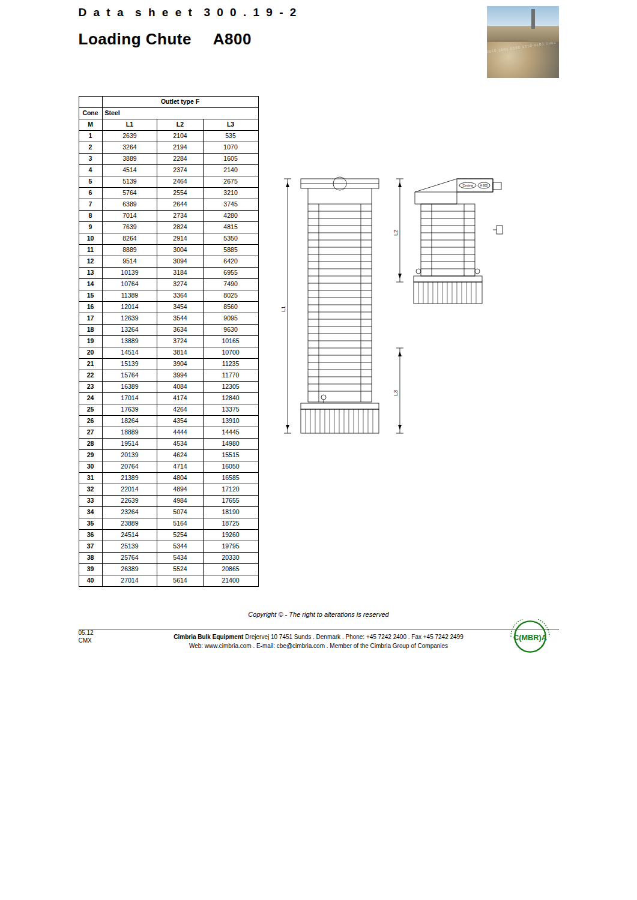D a t a s h e e t 3 0 0 . 1 9 - 2
Loading Chute A800
| | Outlet type F |
| --- | --- |
| Cone | Steel |
| M | L1 | L2 | L3 |
| 1 | 2639 | 2104 | 535 |
| 2 | 3264 | 2194 | 1070 |
| 3 | 3889 | 2284 | 1605 |
| 4 | 4514 | 2374 | 2140 |
| 5 | 5139 | 2464 | 2675 |
| 6 | 5764 | 2554 | 3210 |
| 7 | 6389 | 2644 | 3745 |
| 8 | 7014 | 2734 | 4280 |
| 9 | 7639 | 2824 | 4815 |
| 10 | 8264 | 2914 | 5350 |
| 11 | 8889 | 3004 | 5885 |
| 12 | 9514 | 3094 | 6420 |
| 13 | 10139 | 3184 | 6955 |
| 14 | 10764 | 3274 | 7490 |
| 15 | 11389 | 3364 | 8025 |
| 16 | 12014 | 3454 | 8560 |
| 17 | 12639 | 3544 | 9095 |
| 18 | 13264 | 3634 | 9630 |
| 19 | 13889 | 3724 | 10165 |
| 20 | 14514 | 3814 | 10700 |
| 21 | 15139 | 3904 | 11235 |
| 22 | 15764 | 3994 | 11770 |
| 23 | 16389 | 4084 | 12305 |
| 24 | 17014 | 4174 | 12840 |
| 25 | 17639 | 4264 | 13375 |
| 26 | 18264 | 4354 | 13910 |
| 27 | 18889 | 4444 | 14445 |
| 28 | 19514 | 4534 | 14980 |
| 29 | 20139 | 4624 | 15515 |
| 30 | 20764 | 4714 | 16050 |
| 31 | 21389 | 4804 | 16585 |
| 32 | 22014 | 4894 | 17120 |
| 33 | 22639 | 4984 | 17655 |
| 34 | 23264 | 5074 | 18190 |
| 35 | 23889 | 5164 | 18725 |
| 36 | 24514 | 5254 | 19260 |
| 37 | 25139 | 5344 | 19795 |
| 38 | 25764 | 5434 | 20330 |
| 39 | 26389 | 5524 | 20865 |
| 40 | 27014 | 5614 | 21400 |
L1 L2 L3 Cimbria A 800
Copyright © - The right to alterations is reserved
05.12
CMX
Cimbria Bulk Equipment Drejervej 10 7451 Sunds . Denmark . Phone: +45 7242 2400 . Fax +45 7242 2499
Web: www.cimbria.com . E-mail: cbe@cimbria.com . Member of the Cimbria Group of Companies
C(MBR)A